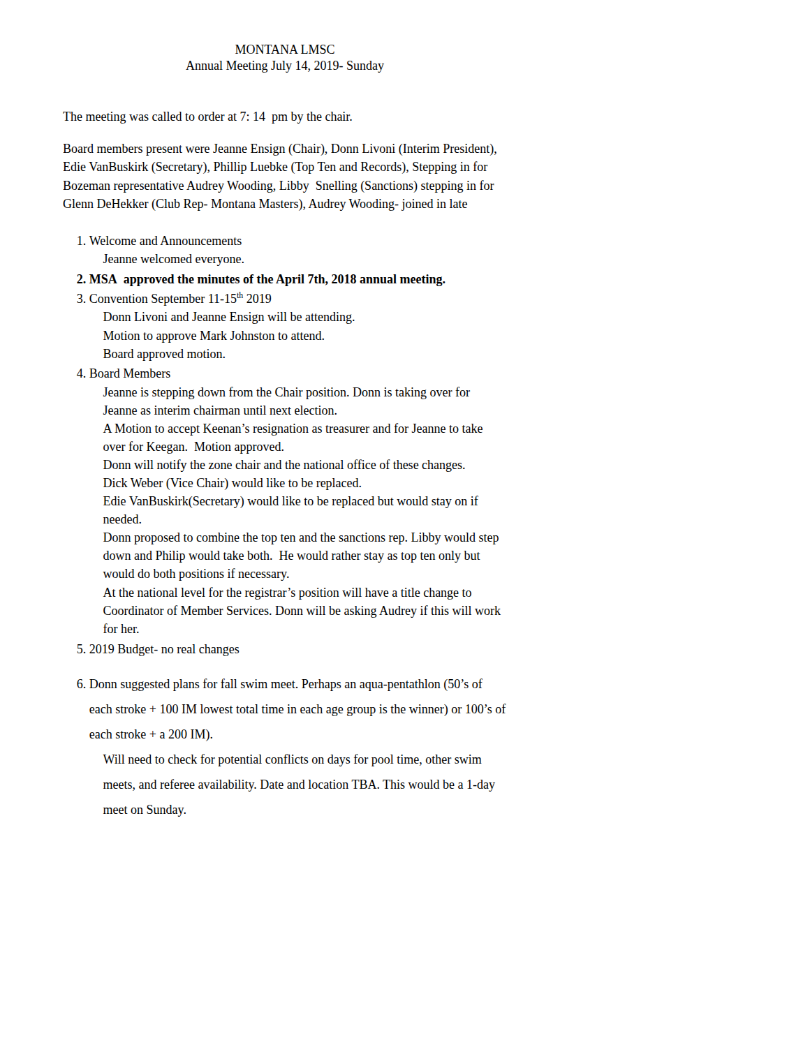MONTANA LMSC
Annual Meeting July 14, 2019- Sunday
The meeting was called to order at 7: 14 pm by the chair.
Board members present were Jeanne Ensign (Chair), Donn Livoni (Interim President), Edie VanBuskirk (Secretary), Phillip Luebke (Top Ten and Records), Stepping in for Bozeman representative Audrey Wooding, Libby Snelling (Sanctions) stepping in for Glenn DeHekker (Club Rep- Montana Masters), Audrey Wooding- joined in late
Welcome and Announcements Jeanne welcomed everyone.
MSA approved the minutes of the April 7th, 2018 annual meeting.
Convention September 11-15th 2019 Donn Livoni and Jeanne Ensign will be attending. Motion to approve Mark Johnston to attend. Board approved motion.
Board Members Jeanne is stepping down from the Chair position. Donn is taking over for Jeanne as interim chairman until next election. A Motion to accept Keenan’s resignation as treasurer and for Jeanne to take over for Keegan. Motion approved. Donn will notify the zone chair and the national office of these changes. Dick Weber (Vice Chair) would like to be replaced. Edie VanBuskirk(Secretary) would like to be replaced but would stay on if needed. Donn proposed to combine the top ten and the sanctions rep. Libby would step down and Philip would take both. He would rather stay as top ten only but would do both positions if necessary. At the national level for the registrar’s position will have a title change to Coordinator of Member Services. Donn will be asking Audrey if this will work for her.
2019 Budget- no real changes
Donn suggested plans for fall swim meet. Perhaps an aqua-pentathlon (50’s of each stroke + 100 IM lowest total time in each age group is the winner) or 100’s of each stroke + a 200 IM). Will need to check for potential conflicts on days for pool time, other swim meets, and referee availability. Date and location TBA. This would be a 1-day meet on Sunday.